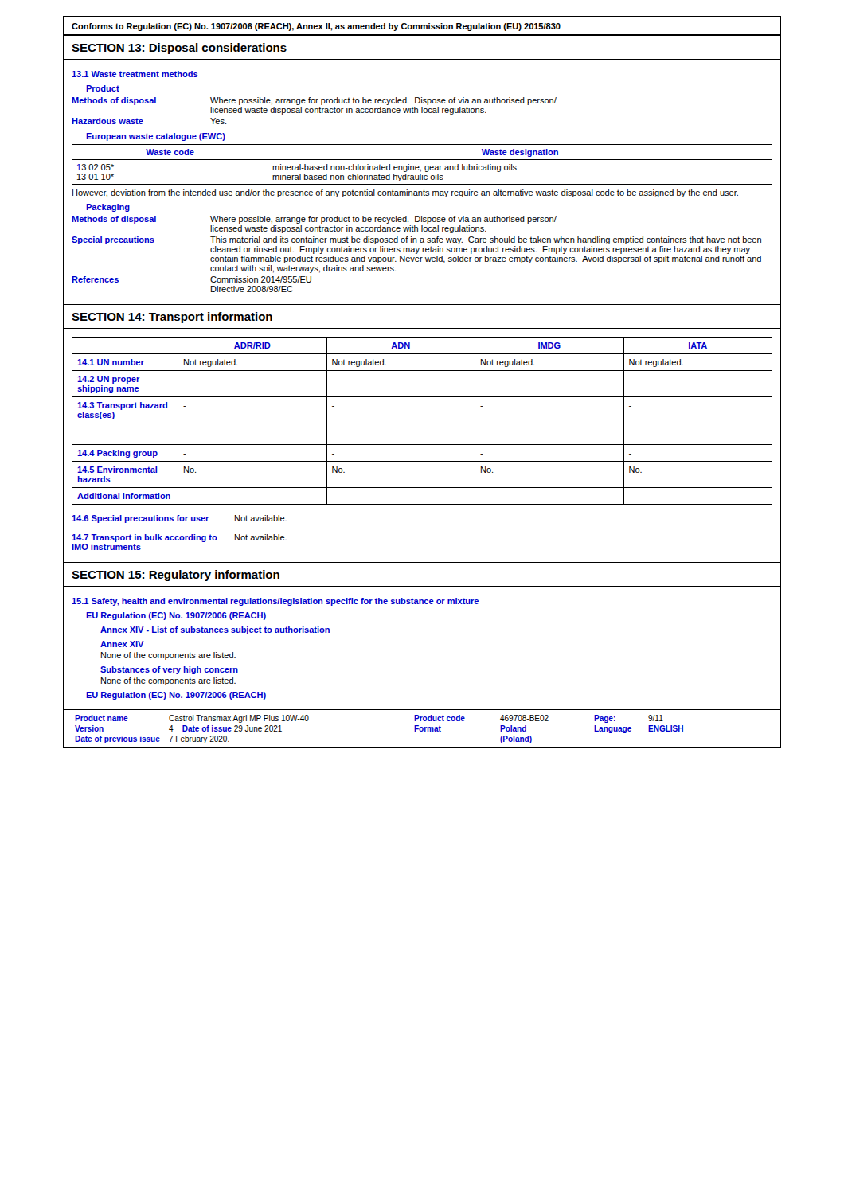Conforms to Regulation (EC) No. 1907/2006 (REACH), Annex II, as amended by Commission Regulation (EU) 2015/830
SECTION 13: Disposal considerations
13.1 Waste treatment methods
Product
| Methods of disposal | Where possible, arrange for product to be recycled. Dispose of via an authorised person/ licensed waste disposal contractor in accordance with local regulations. |
| Hazardous waste | Yes. |
European waste catalogue (EWC)
| Waste code | Waste designation |
| --- | --- |
| 1 3 02 05* 13 01 10* | mineral-based non-chlorinated engine, gear and lubricating oils mineral based non-chlorinated hydraulic oils |
However, deviation from the intended use and/or the presence of any potential contaminants may require an alternative waste disposal code to be assigned by the end user.
Packaging
| Methods of disposal | Where possible, arrange for product to be recycled. Dispose of via an authorised person/ licensed waste disposal contractor in accordance with local regulations. |
| Special precautions | This material and its container must be disposed of in a safe way. Care should be taken when handling emptied containers that have not been cleaned or rinsed out. Empty containers or liners may retain some product residues. Empty containers represent a fire hazard as they may contain flammable product residues and vapour. Never weld, solder or braze empty containers. Avoid dispersal of spilt material and runoff and contact with soil, waterways, drains and sewers. |
| References | Commission 2014/955/EU Directive 2008/98/EC |
SECTION 14: Transport information
| | ADR/RID | ADN | IMDG | IATA |
| --- | --- | --- | --- | --- |
| 14.1 UN number | Not regulated. | Not regulated. | Not regulated. | Not regulated. |
| 14.2 UN proper shipping name | - | - | - | - |
| 14.3 Transport hazard class(es) | - | - | - | - |
| 14.4 Packing group | - | - | - | - |
| 14.5 Environmental hazards | No. | No. | No. | No. |
| Additional information | - | - | - | - |
| 14.6 Special precautions for user | Not available. |
| 14.7 Transport in bulk according to IMO instruments | Not available. |
SECTION 15: Regulatory information
15.1 Safety, health and environmental regulations/legislation specific for the substance or mixture
EU Regulation (EC) No. 1907/2006 (REACH)
Annex XIV - List of substances subject to authorisation
Annex XIV
None of the components are listed.
Substances of very high concern
None of the components are listed.
EU Regulation (EC) No. 1907/2006 (REACH)
| Product name | Castrol Transmax Agri MP Plus 10W-40 | Product code | 469708-BE02 | Page: | 9/11 |
| Version | 4 Date of issue 29 June 2021 | Format | Poland | Language | ENGLISH |
| Date of previous issue | 7 February 2020. | | (Poland) | | |